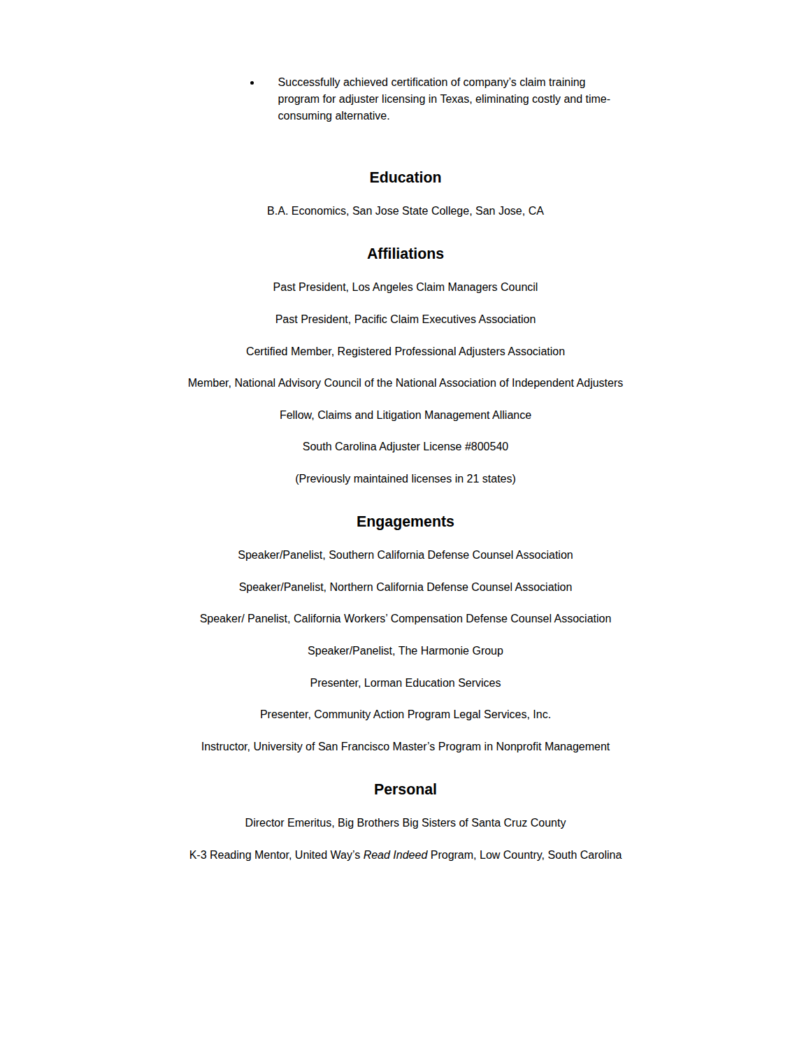Successfully achieved certification of company’s claim training program for adjuster licensing in Texas, eliminating costly and time-consuming alternative.
Education
B.A. Economics, San Jose State College, San Jose, CA
Affiliations
Past President, Los Angeles Claim Managers Council
Past President, Pacific Claim Executives Association
Certified Member, Registered Professional Adjusters Association
Member, National Advisory Council of the National Association of Independent Adjusters
Fellow, Claims and Litigation Management Alliance
South Carolina Adjuster License #800540
(Previously maintained licenses in 21 states)
Engagements
Speaker/Panelist, Southern California Defense Counsel Association
Speaker/Panelist, Northern California Defense Counsel Association
Speaker/ Panelist, California Workers’ Compensation Defense Counsel Association
Speaker/Panelist, The Harmonie Group
Presenter, Lorman Education Services
Presenter, Community Action Program Legal Services, Inc.
Instructor, University of San Francisco Master’s Program in Nonprofit Management
Personal
Director Emeritus, Big Brothers Big Sisters of Santa Cruz County
K-3 Reading Mentor, United Way’s Read Indeed Program, Low Country, South Carolina